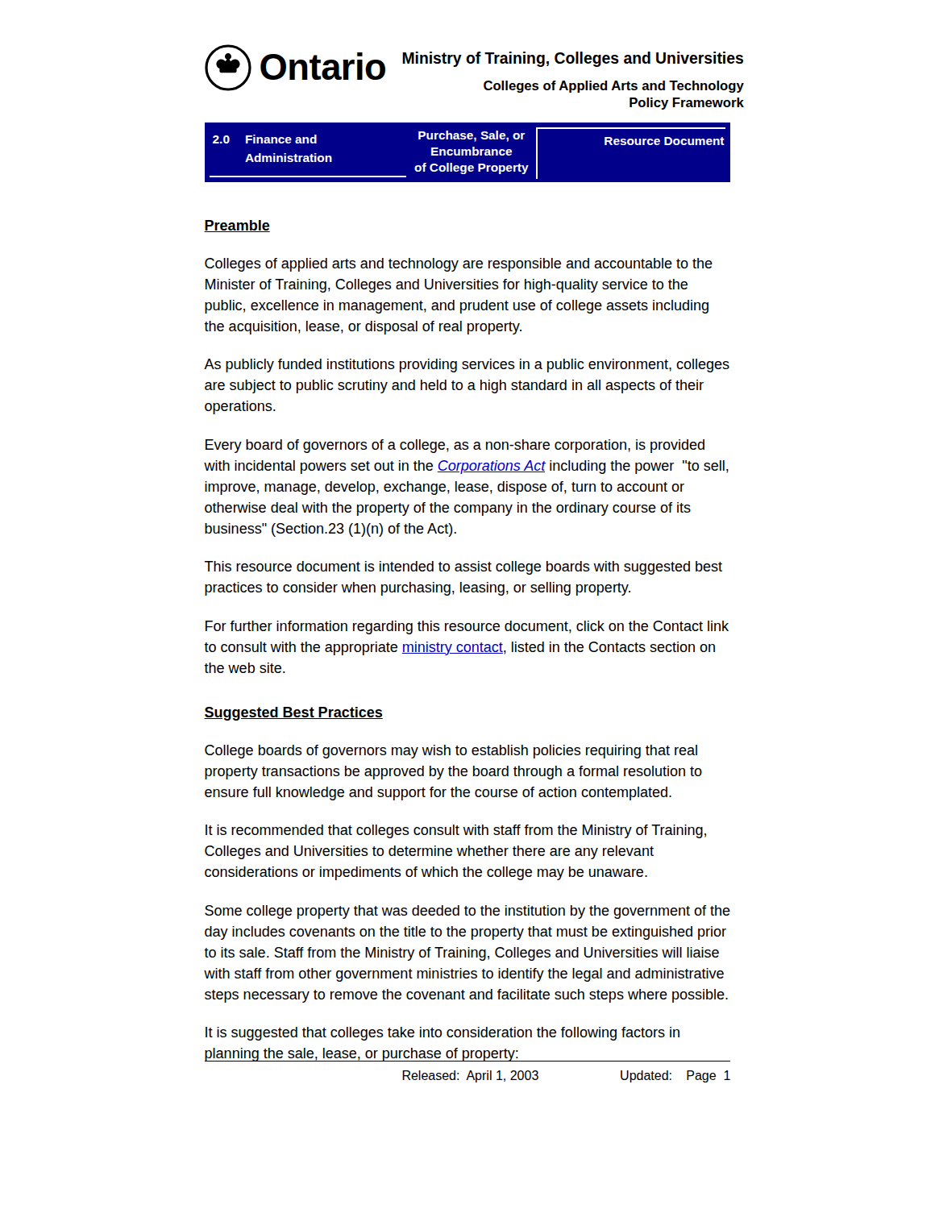Ontario
Ministry of Training, Colleges and Universities
Colleges of Applied Arts and Technology
Policy Framework
2.0 Finance and Administration
Purchase, Sale, or Encumbrance
of College Property
Resource Document
Preamble
Colleges of applied arts and technology are responsible and accountable to the Minister of Training, Colleges and Universities for high-quality service to the public, excellence in management, and prudent use of college assets including the acquisition, lease, or disposal of real property.
As publicly funded institutions providing services in a public environment, colleges are subject to public scrutiny and held to a high standard in all aspects of their operations.
Every board of governors of a college, as a non-share corporation, is provided with incidental powers set out in the Corporations Act including the power "to sell, improve, manage, develop, exchange, lease, dispose of, turn to account or otherwise deal with the property of the company in the ordinary course of its business" (Section.23 (1)(n) of the Act).
This resource document is intended to assist college boards with suggested best practices to consider when purchasing, leasing, or selling property.
For further information regarding this resource document, click on the Contact link to consult with the appropriate ministry contact, listed in the Contacts section on the web site.
Suggested Best Practices
College boards of governors may wish to establish policies requiring that real property transactions be approved by the board through a formal resolution to ensure full knowledge and support for the course of action contemplated.
It is recommended that colleges consult with staff from the Ministry of Training, Colleges and Universities to determine whether there are any relevant considerations or impediments of which the college may be unaware.
Some college property that was deeded to the institution by the government of the day includes covenants on the title to the property that must be extinguished prior to its sale. Staff from the Ministry of Training, Colleges and Universities will liaise with staff from other government ministries to identify the legal and administrative steps necessary to remove the covenant and facilitate such steps where possible.
It is suggested that colleges take into consideration the following factors in planning the sale, lease, or purchase of property:
Released: April 1, 2003 Updated: Page 1